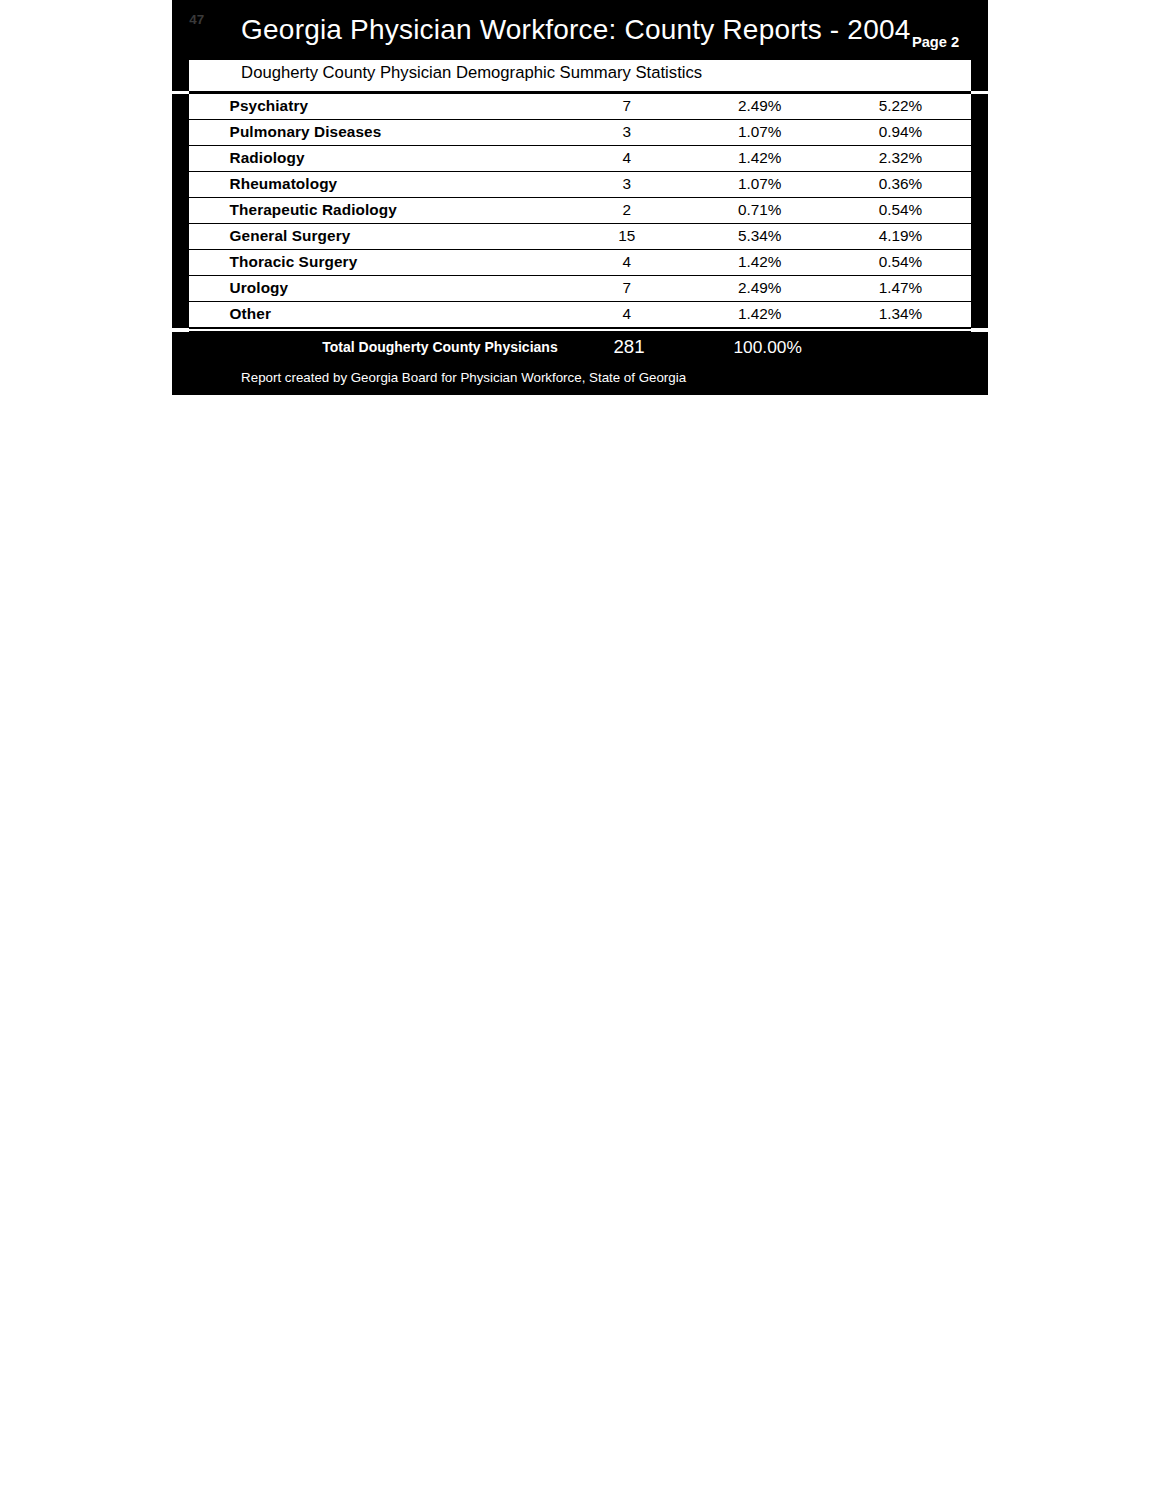47
Georgia Physician Workforce: County Reports - 2004
Page 2
Dougherty County Physician Demographic Summary Statistics
| Psychiatry | 7 | 2.49% | 5.22% |
| Pulmonary Diseases | 3 | 1.07% | 0.94% |
| Radiology | 4 | 1.42% | 2.32% |
| Rheumatology | 3 | 1.07% | 0.36% |
| Therapeutic Radiology | 2 | 0.71% | 0.54% |
| General Surgery | 15 | 5.34% | 4.19% |
| Thoracic Surgery | 4 | 1.42% | 0.54% |
| Urology | 7 | 2.49% | 1.47% |
| Other | 4 | 1.42% | 1.34% |
| Total Dougherty County Physicians | 281 | 100.00% | |
Report created by Georgia Board for Physician Workforce, State of Georgia